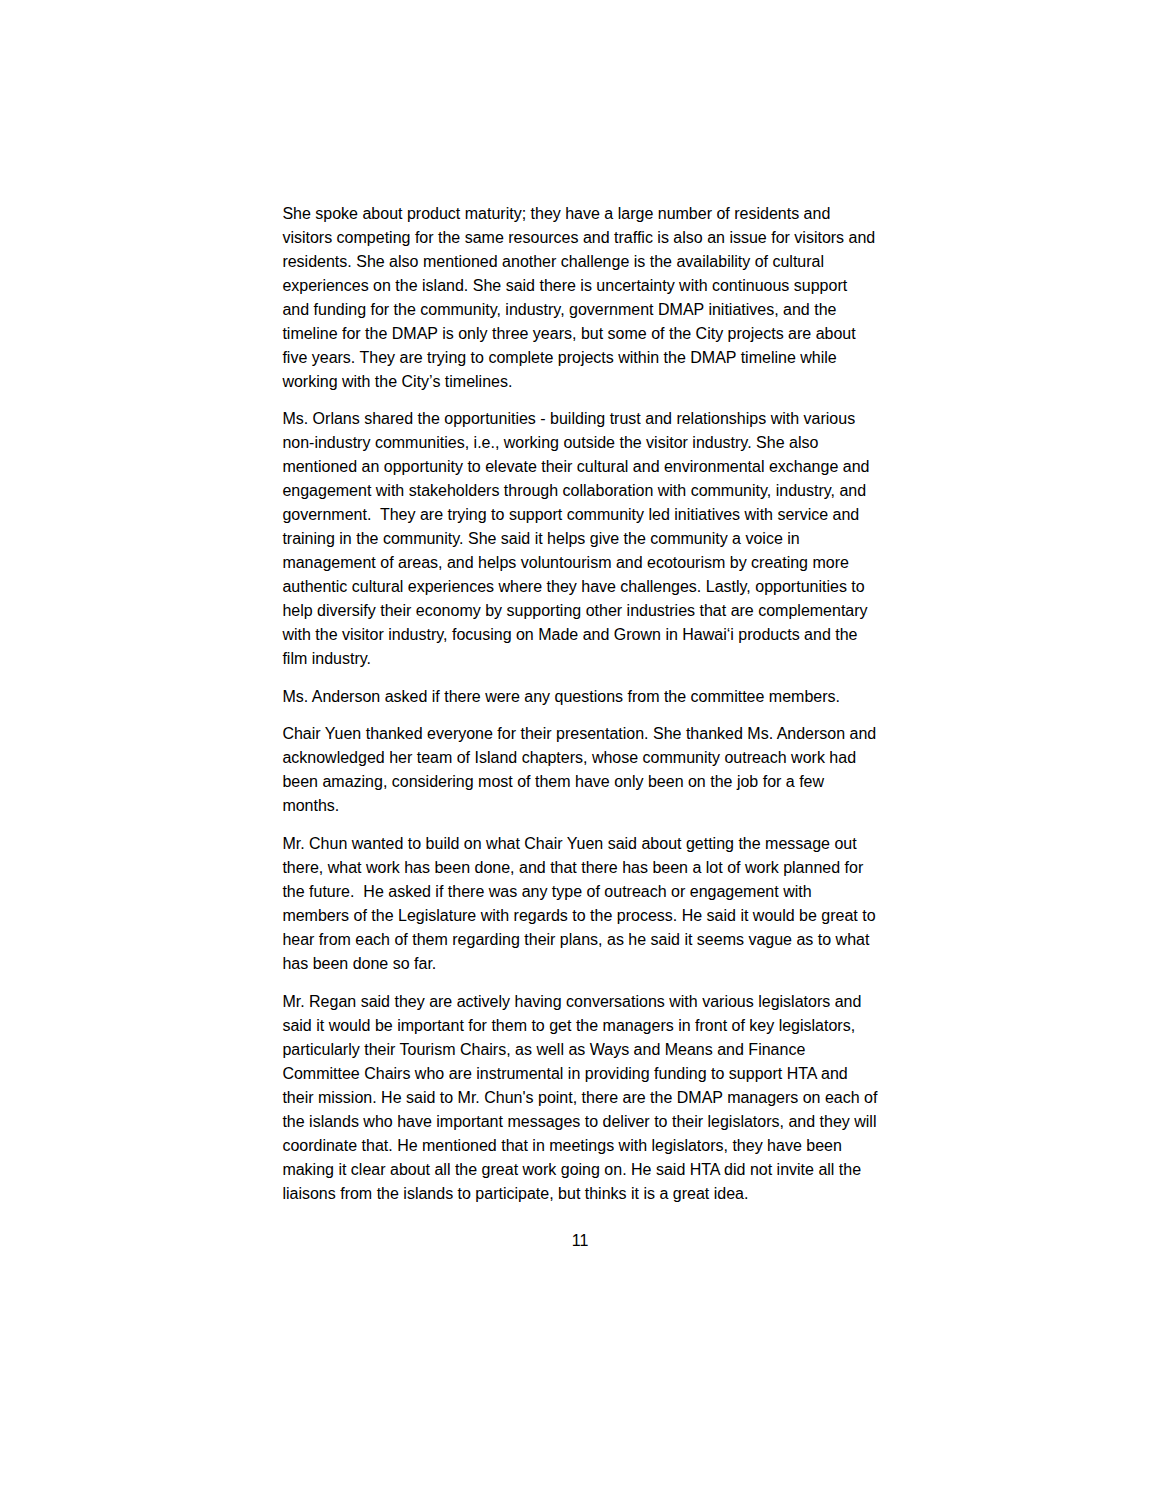She spoke about product maturity; they have a large number of residents and visitors competing for the same resources and traffic is also an issue for visitors and residents. She also mentioned another challenge is the availability of cultural experiences on the island. She said there is uncertainty with continuous support and funding for the community, industry, government DMAP initiatives, and the timeline for the DMAP is only three years, but some of the City projects are about five years. They are trying to complete projects within the DMAP timeline while working with the City’s timelines.
Ms. Orlans shared the opportunities - building trust and relationships with various non-industry communities, i.e., working outside the visitor industry. She also mentioned an opportunity to elevate their cultural and environmental exchange and engagement with stakeholders through collaboration with community, industry, and government. They are trying to support community led initiatives with service and training in the community. She said it helps give the community a voice in management of areas, and helps voluntourism and ecotourism by creating more authentic cultural experiences where they have challenges. Lastly, opportunities to help diversify their economy by supporting other industries that are complementary with the visitor industry, focusing on Made and Grown in Hawai‘i products and the film industry.
Ms. Anderson asked if there were any questions from the committee members.
Chair Yuen thanked everyone for their presentation. She thanked Ms. Anderson and acknowledged her team of Island chapters, whose community outreach work had been amazing, considering most of them have only been on the job for a few months.
Mr. Chun wanted to build on what Chair Yuen said about getting the message out there, what work has been done, and that there has been a lot of work planned for the future. He asked if there was any type of outreach or engagement with members of the Legislature with regards to the process. He said it would be great to hear from each of them regarding their plans, as he said it seems vague as to what has been done so far.
Mr. Regan said they are actively having conversations with various legislators and said it would be important for them to get the managers in front of key legislators, particularly their Tourism Chairs, as well as Ways and Means and Finance Committee Chairs who are instrumental in providing funding to support HTA and their mission. He said to Mr. Chun's point, there are the DMAP managers on each of the islands who have important messages to deliver to their legislators, and they will coordinate that. He mentioned that in meetings with legislators, they have been making it clear about all the great work going on. He said HTA did not invite all the liaisons from the islands to participate, but thinks it is a great idea.
11